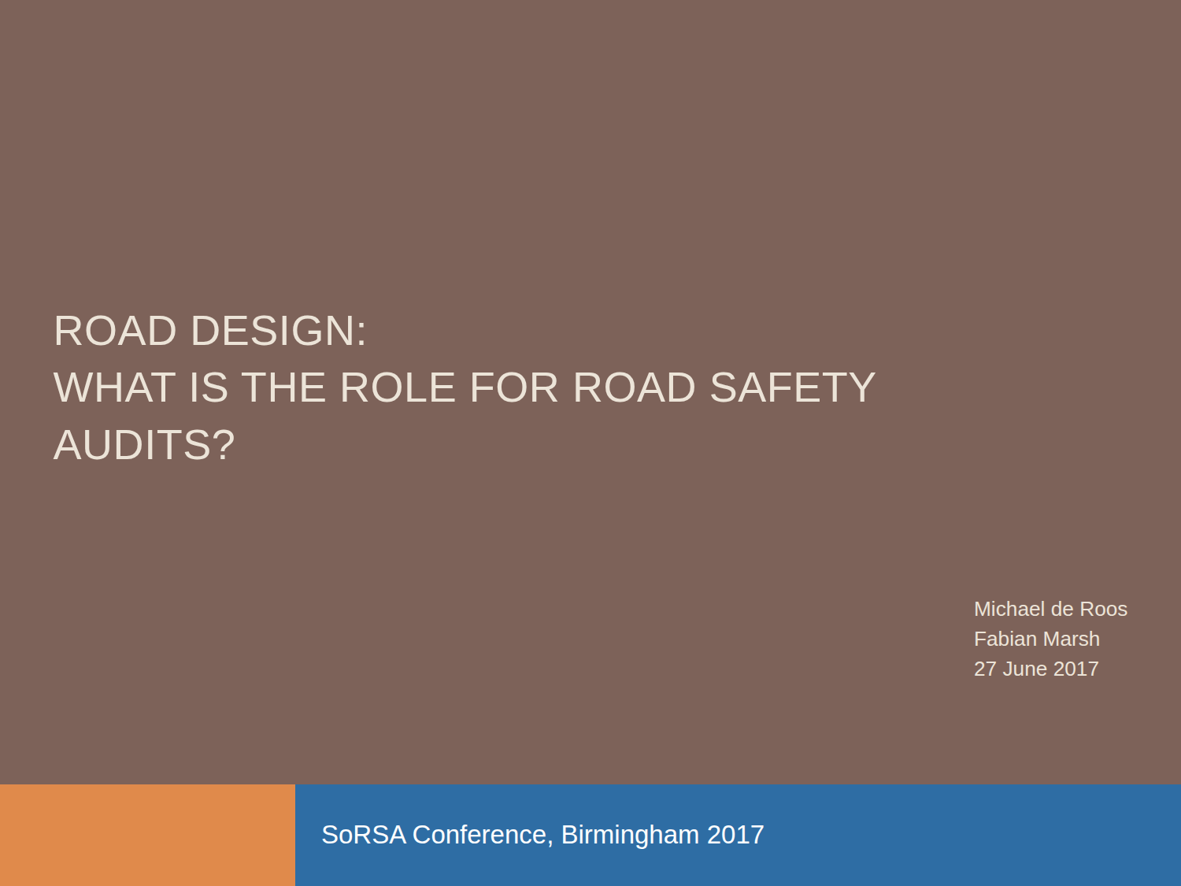ROAD DESIGN: WHAT IS THE ROLE FOR ROAD SAFETY AUDITS?
Michael de Roos
Fabian Marsh
27 June 2017
SoRSA Conference, Birmingham 2017